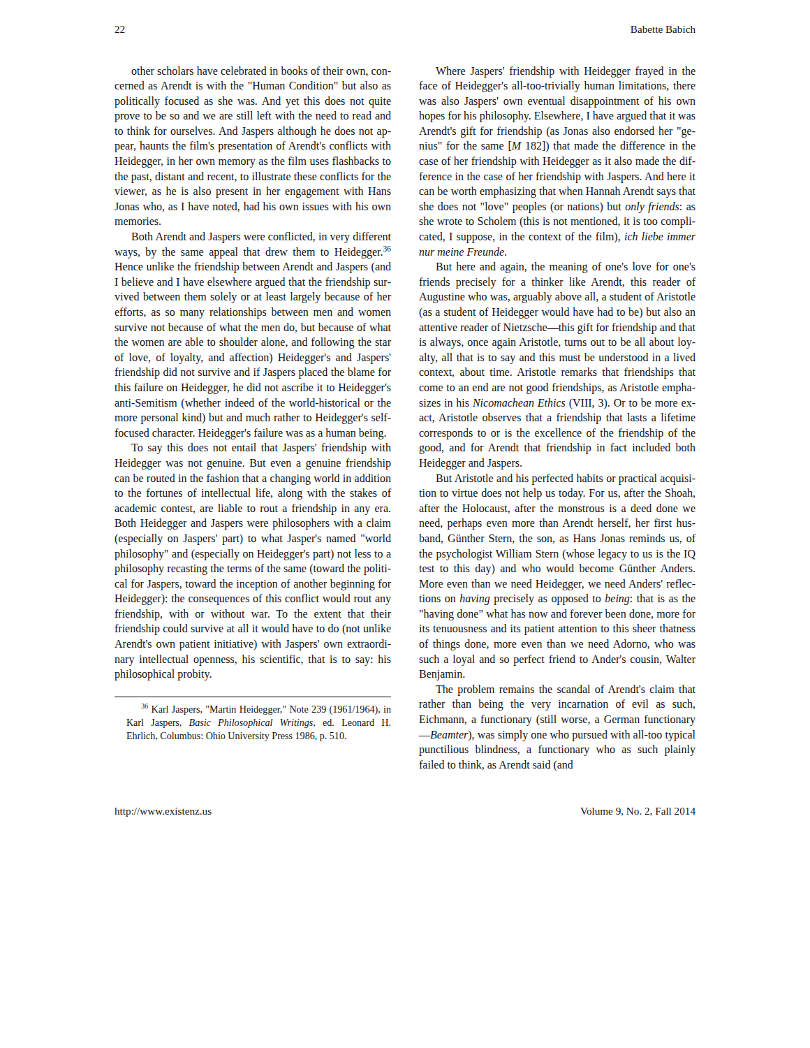22 Babette Babich
other scholars have celebrated in books of their own, concerned as Arendt is with the "Human Condition" but also as politically focused as she was. And yet this does not quite prove to be so and we are still left with the need to read and to think for ourselves. And Jaspers although he does not appear, haunts the film's presentation of Arendt's conflicts with Heidegger, in her own memory as the film uses flashbacks to the past, distant and recent, to illustrate these conflicts for the viewer, as he is also present in her engagement with Hans Jonas who, as I have noted, had his own issues with his own memories.
Both Arendt and Jaspers were conflicted, in very different ways, by the same appeal that drew them to Heidegger.36 Hence unlike the friendship between Arendt and Jaspers (and I believe and I have elsewhere argued that the friendship survived between them solely or at least largely because of her efforts, as so many relationships between men and women survive not because of what the men do, but because of what the women are able to shoulder alone, and following the star of love, of loyalty, and affection) Heidegger's and Jaspers' friendship did not survive and if Jaspers placed the blame for this failure on Heidegger, he did not ascribe it to Heidegger's anti-Semitism (whether indeed of the world-historical or the more personal kind) but and much rather to Heidegger's self-focused character. Heidegger's failure was as a human being.
To say this does not entail that Jaspers' friendship with Heidegger was not genuine. But even a genuine friendship can be routed in the fashion that a changing world in addition to the fortunes of intellectual life, along with the stakes of academic contest, are liable to rout a friendship in any era. Both Heidegger and Jaspers were philosophers with a claim (especially on Jaspers' part) to what Jasper's named "world philosophy" and (especially on Heidegger's part) not less to a philosophy recasting the terms of the same (toward the political for Jaspers, toward the inception of another beginning for Heidegger): the consequences of this conflict would rout any friendship, with or without war. To the extent that their friendship could survive at all it would have to do (not unlike Arendt's own patient initiative) with Jaspers' own extraordinary intellectual openness, his scientific, that is to say: his philosophical probity.
36 Karl Jaspers, "Martin Heidegger," Note 239 (1961/1964), in Karl Jaspers, Basic Philosophical Writings, ed. Leonard H. Ehrlich, Columbus: Ohio University Press 1986, p. 510.
Where Jaspers' friendship with Heidegger frayed in the face of Heidegger's all-too-trivially human limitations, there was also Jaspers' own eventual disappointment of his own hopes for his philosophy. Elsewhere, I have argued that it was Arendt's gift for friendship (as Jonas also endorsed her "genius" for the same [M 182]) that made the difference in the case of her friendship with Heidegger as it also made the difference in the case of her friendship with Jaspers. And here it can be worth emphasizing that when Hannah Arendt says that she does not "love" peoples (or nations) but only friends: as she wrote to Scholem (this is not mentioned, it is too complicated, I suppose, in the context of the film), ich liebe immer nur meine Freunde.
But here and again, the meaning of one's love for one's friends precisely for a thinker like Arendt, this reader of Augustine who was, arguably above all, a student of Aristotle (as a student of Heidegger would have had to be) but also an attentive reader of Nietzsche—this gift for friendship and that is always, once again Aristotle, turns out to be all about loyalty, all that is to say and this must be understood in a lived context, about time. Aristotle remarks that friendships that come to an end are not good friendships, as Aristotle emphasizes in his Nicomachean Ethics (VIII, 3). Or to be more exact, Aristotle observes that a friendship that lasts a lifetime corresponds to or is the excellence of the friendship of the good, and for Arendt that friendship in fact included both Heidegger and Jaspers.
But Aristotle and his perfected habits or practical acquisition to virtue does not help us today. For us, after the Shoah, after the Holocaust, after the monstrous is a deed done we need, perhaps even more than Arendt herself, her first husband, Günther Stern, the son, as Hans Jonas reminds us, of the psychologist William Stern (whose legacy to us is the IQ test to this day) and who would become Günther Anders. More even than we need Heidegger, we need Anders' reflections on having precisely as opposed to being: that is as the "having done" what has now and forever been done, more for its tenuousness and its patient attention to this sheer thatness of things done, more even than we need Adorno, who was such a loyal and so perfect friend to Ander's cousin, Walter Benjamin.
The problem remains the scandal of Arendt's claim that rather than being the very incarnation of evil as such, Eichmann, a functionary (still worse, a German functionary—Beamter), was simply one who pursued with all-too typical punctilious blindness, a functionary who as such plainly failed to think, as Arendt said (and
http://www.existenz.us Volume 9, No. 2, Fall 2014